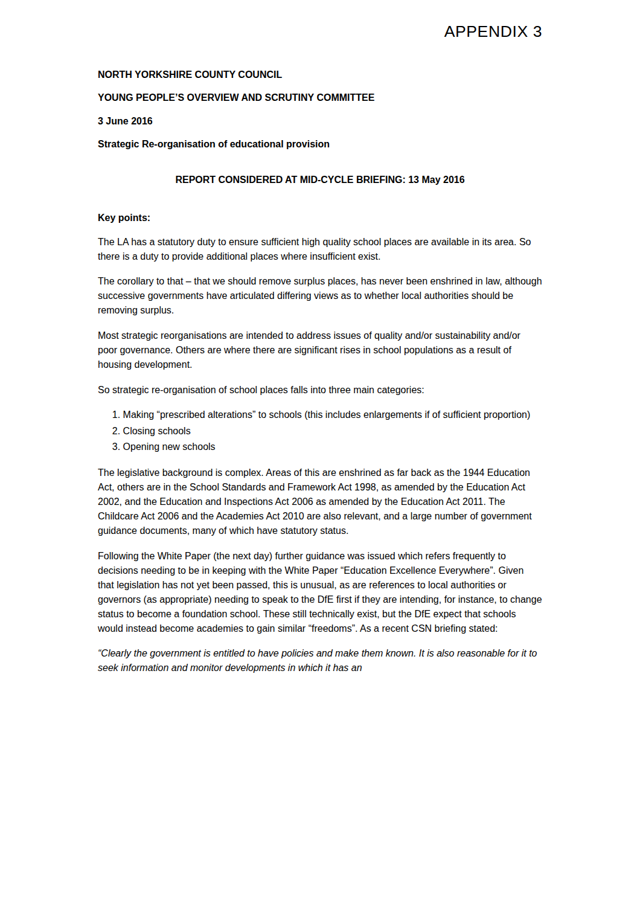APPENDIX 3
NORTH YORKSHIRE COUNTY COUNCIL
YOUNG PEOPLE’S OVERVIEW AND SCRUTINY COMMITTEE
3 June 2016
Strategic Re-organisation of educational provision
REPORT CONSIDERED AT MID-CYCLE BRIEFING: 13 May 2016
Key points:
The LA has a statutory duty to ensure sufficient high quality school places are available in its area. So there is a duty to provide additional places where insufficient exist.
The corollary to that – that we should remove surplus places, has never been enshrined in law, although successive governments have articulated differing views as to whether local authorities should be removing surplus.
Most strategic reorganisations are intended to address issues of quality and/or sustainability and/or poor governance. Others are where there are significant rises in school populations as a result of housing development.
So strategic re-organisation of school places falls into three main categories:
Making “prescribed alterations” to schools (this includes enlargements if of sufficient proportion)
Closing schools
Opening new schools
The legislative background is complex. Areas of this are enshrined as far back as the 1944 Education Act, others are in the School Standards and Framework Act 1998, as amended by the Education Act 2002, and the Education and Inspections Act 2006 as amended by the Education Act 2011. The Childcare Act 2006 and the Academies Act 2010 are also relevant, and a large number of government guidance documents, many of which have statutory status.
Following the White Paper (the next day) further guidance was issued which refers frequently to decisions needing to be in keeping with the White Paper “Education Excellence Everywhere”. Given that legislation has not yet been passed, this is unusual, as are references to local authorities or governors (as appropriate) needing to speak to the DfE first if they are intending, for instance, to change status to become a foundation school. These still technically exist, but the DfE expect that schools would instead become academies to gain similar “freedoms”. As a recent CSN briefing stated:
“Clearly the government is entitled to have policies and make them known. It is also reasonable for it to seek information and monitor developments in which it has an